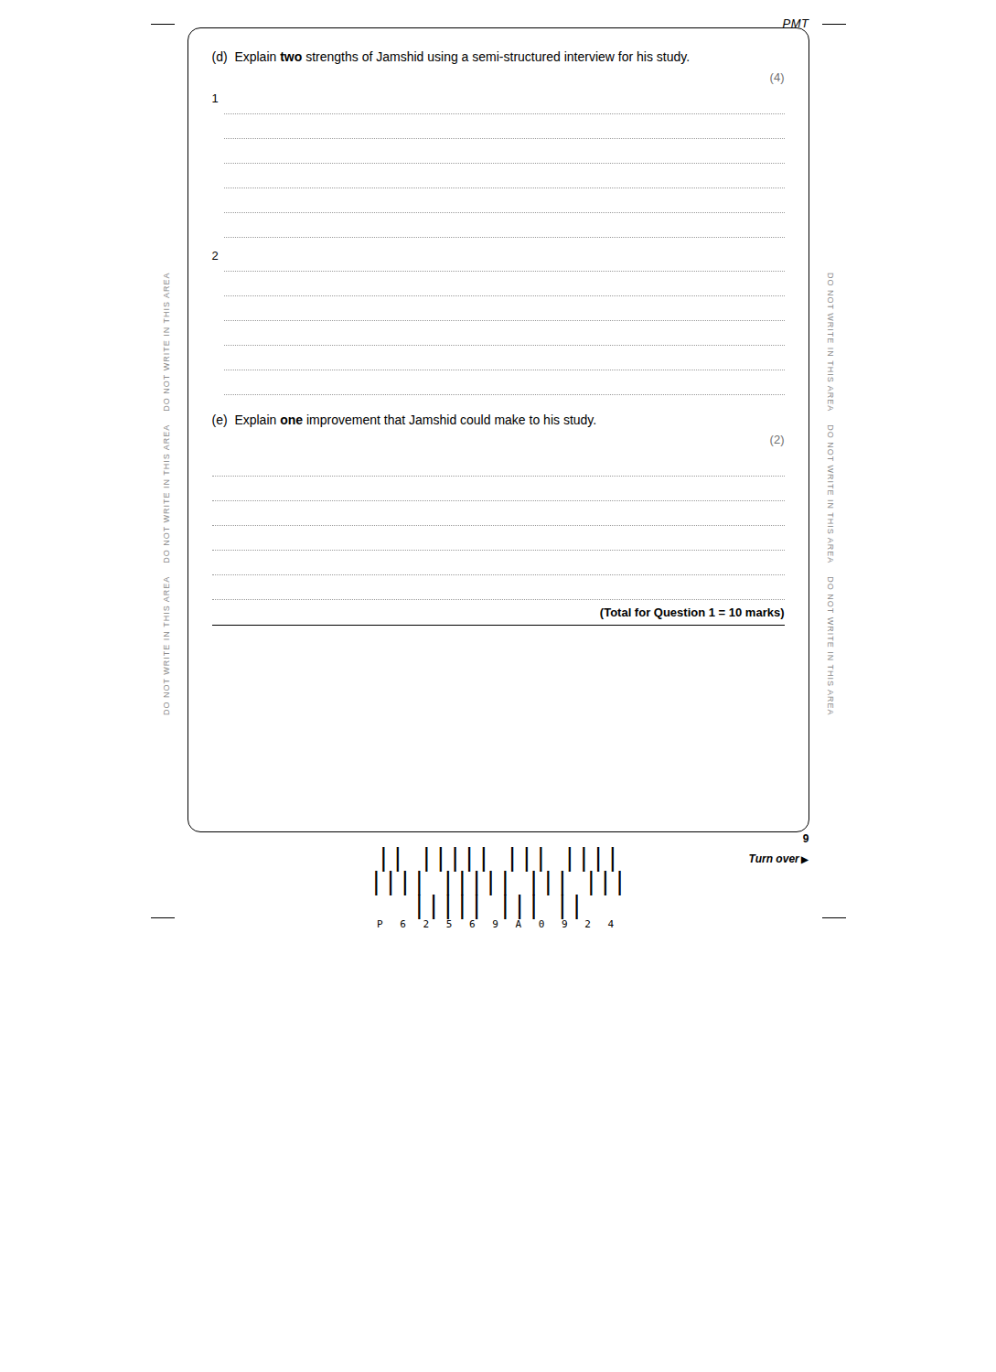PMT
DO NOT WRITE IN THIS AREA DO NOT WRITE IN THIS AREA DO NOT WRITE IN THIS AREA
DO NOT WRITE IN THIS AREA DO NOT WRITE IN THIS AREA DO NOT WRITE IN THIS AREA
(d) Explain two strengths of Jamshid using a semi-structured interview for his study.
(4)
1
2
(e) Explain one improvement that Jamshid could make to his study.
(2)
(Total for Question 1 = 10 marks)
9
|| ||||| ||| |||| |||| ||||| ||| ||| ||||| ||| ||
P 6 2 5 6 9 A 0 9 2 4
Turn over